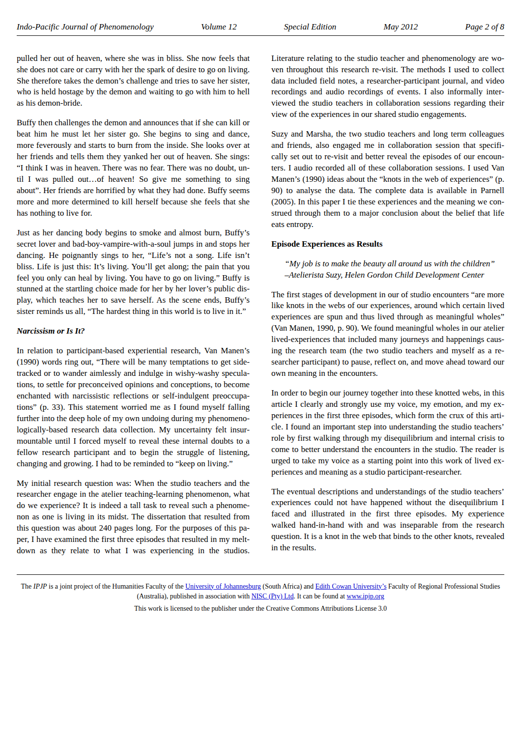Indo-Pacific Journal of Phenomenology Volume 12 Special Edition May 2012 Page 2 of 8
pulled her out of heaven, where she was in bliss. She now feels that she does not care or carry with her the spark of desire to go on living. She therefore takes the demon’s challenge and tries to save her sister, who is held hostage by the demon and waiting to go with him to hell as his demon-bride.
Buffy then challenges the demon and announces that if she can kill or beat him he must let her sister go. She begins to sing and dance, more feverously and starts to burn from the inside. She looks over at her friends and tells them they yanked her out of heaven. She sings: “I think I was in heaven. There was no fear. There was no doubt, until I was pulled out…of heaven! So give me something to sing about”. Her friends are horrified by what they had done. Buffy seems more and more determined to kill herself because she feels that she has nothing to live for.
Just as her dancing body begins to smoke and almost burn, Buffy’s secret lover and bad-boy-vampire-with-a-soul jumps in and stops her dancing. He poignantly sings to her, “Life’s not a song. Life isn’t bliss. Life is just this: It’s living. You’ll get along; the pain that you feel you only can heal by living. You have to go on living.” Buffy is stunned at the startling choice made for her by her lover’s public display, which teaches her to save herself. As the scene ends, Buffy’s sister reminds us all, “The hardest thing in this world is to live in it.”
Narcissism or Is It?
In relation to participant-based experiential research, Van Manen’s (1990) words ring out, “There will be many temptations to get side-tracked or to wander aimlessly and indulge in wishy-washy speculations, to settle for preconceived opinions and conceptions, to become enchanted with narcissistic reflections or self-indulgent preoccupations” (p. 33). This statement worried me as I found myself falling further into the deep hole of my own undoing during my phenomenologically-based research data collection. My uncertainty felt insurmountable until I forced myself to reveal these internal doubts to a fellow research participant and to begin the struggle of listening, changing and growing. I had to be reminded to “keep on living.”
My initial research question was: When the studio teachers and the researcher engage in the atelier teaching-learning phenomenon, what do we experience? It is indeed a tall task to reveal such a phenomenon as one is living in its midst. The dissertation that resulted from this question was about 240 pages long. For the purposes of this paper, I have examined the first three episodes that resulted in my meltdown as they relate to what I was experiencing in the studios. Literature relating to the studio teacher and phenomenology are woven throughout this research re-visit. The methods I used to collect data included field notes, a researcher-participant journal, and video recordings and audio recordings of events. I also informally interviewed the studio teachers in collaboration sessions regarding their view of the experiences in our shared studio engagements.
Suzy and Marsha, the two studio teachers and long term colleagues and friends, also engaged me in collaboration session that specifically set out to re-visit and better reveal the episodes of our encounters. I audio recorded all of these collaboration sessions. I used Van Manen’s (1990) ideas about the “knots in the web of experiences” (p. 90) to analyse the data. The complete data is available in Parnell (2005). In this paper I tie these experiences and the meaning we construed through them to a major conclusion about the belief that life eats entropy.
Episode Experiences as Results
“My job is to make the beauty all around us with the children” –Atelierista Suzy, Helen Gordon Child Development Center
The first stages of development in our of studio encounters “are more like knots in the webs of our experiences, around which certain lived experiences are spun and thus lived through as meaningful wholes” (Van Manen, 1990, p. 90). We found meaningful wholes in our atelier lived-experiences that included many journeys and happenings causing the research team (the two studio teachers and myself as a researcher participant) to pause, reflect on, and move ahead toward our own meaning in the encounters.
In order to begin our journey together into these knotted webs, in this article I clearly and strongly use my voice, my emotion, and my experiences in the first three episodes, which form the crux of this article. I found an important step into understanding the studio teachers’ role by first walking through my disequilibrium and internal crisis to come to better understand the encounters in the studio. The reader is urged to take my voice as a starting point into this work of lived experiences and meaning as a studio participant-researcher.
The eventual descriptions and understandings of the studio teachers’ experiences could not have happened without the disequilibrium I faced and illustrated in the first three episodes. My experience walked hand-in-hand with and was inseparable from the research question. It is a knot in the web that binds to the other knots, revealed in the results.
The IPJP is a joint project of the Humanities Faculty of the University of Johannesburg (South Africa) and Edith Cowan University’s Faculty of Regional Professional Studies (Australia), published in association with NISC (Pty) Ltd. It can be found at www.ipjp.org
This work is licensed to the publisher under the Creative Commons Attributions License 3.0